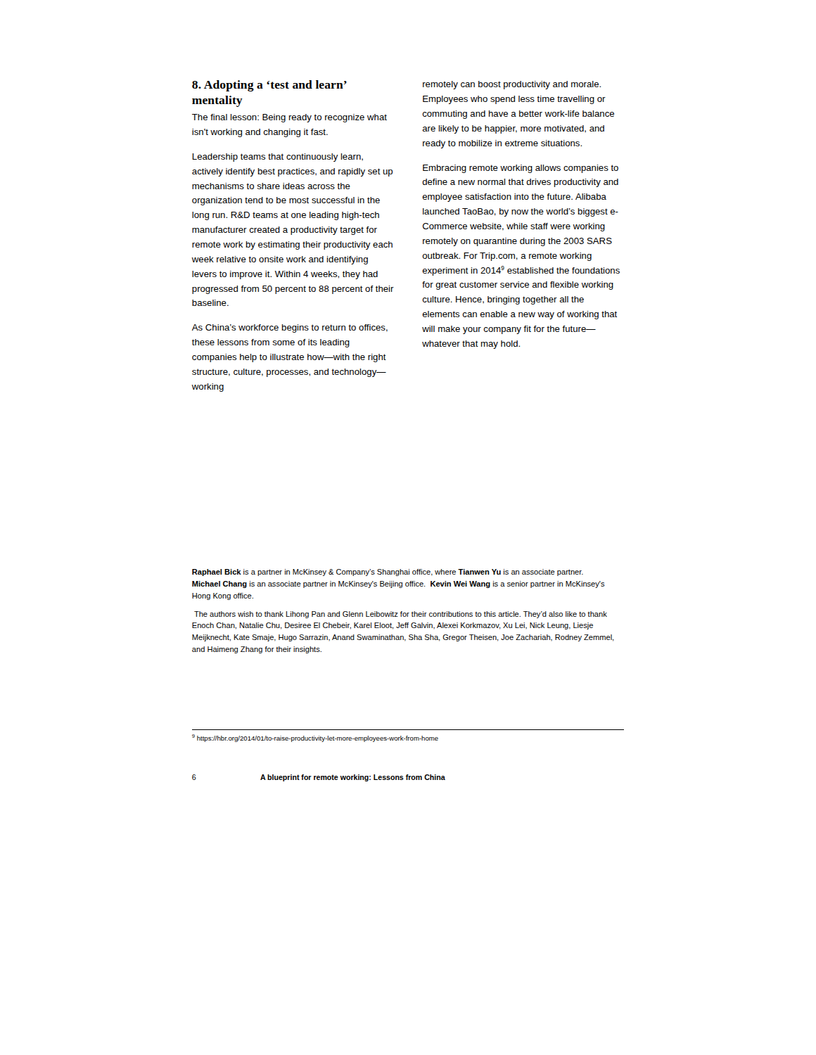8. Adopting a ‘test and learn’ mentality
The final lesson: Being ready to recognize what isn't working and changing it fast.
Leadership teams that continuously learn, actively identify best practices, and rapidly set up mechanisms to share ideas across the organization tend to be most successful in the long run. R&D teams at one leading high-tech manufacturer created a productivity target for remote work by estimating their productivity each week relative to onsite work and identifying levers to improve it. Within 4 weeks, they had progressed from 50 percent to 88 percent of their baseline.
As China’s workforce begins to return to offices, these lessons from some of its leading companies help to illustrate how—with the right structure, culture, processes, and technology—working
remotely can boost productivity and morale. Employees who spend less time travelling or commuting and have a better work-life balance are likely to be happier, more motivated, and ready to mobilize in extreme situations.
Embracing remote working allows companies to define a new normal that drives productivity and employee satisfaction into the future. Alibaba launched TaoBao, by now the world’s biggest e-Commerce website, while staff were working remotely on quarantine during the 2003 SARS outbreak. For Trip.com, a remote working experiment in 20149 established the foundations for great customer service and flexible working culture. Hence, bringing together all the elements can enable a new way of working that will make your company fit for the future—whatever that may hold.
Raphael Bick is a partner in McKinsey & Company’s Shanghai office, where Tianwen Yu is an associate partner.
Michael Chang is an associate partner in McKinsey's Beijing office. Kevin Wei Wang is a senior partner in McKinsey's Hong Kong office.
The authors wish to thank Lihong Pan and Glenn Leibowitz for their contributions to this article. They’d also like to thank Enoch Chan, Natalie Chu, Desiree El Chebeir, Karel Eloot, Jeff Galvin, Alexei Korkmazov, Xu Lei, Nick Leung, Liesje Meijknecht, Kate Smaje, Hugo Sarrazin, Anand Swaminathan, Sha Sha, Gregor Theisen, Joe Zachariah, Rodney Zemmel, and Haimeng Zhang for their insights.
9 https://hbr.org/2014/01/to-raise-productivity-let-more-employees-work-from-home
6 A blueprint for remote working: Lessons from China